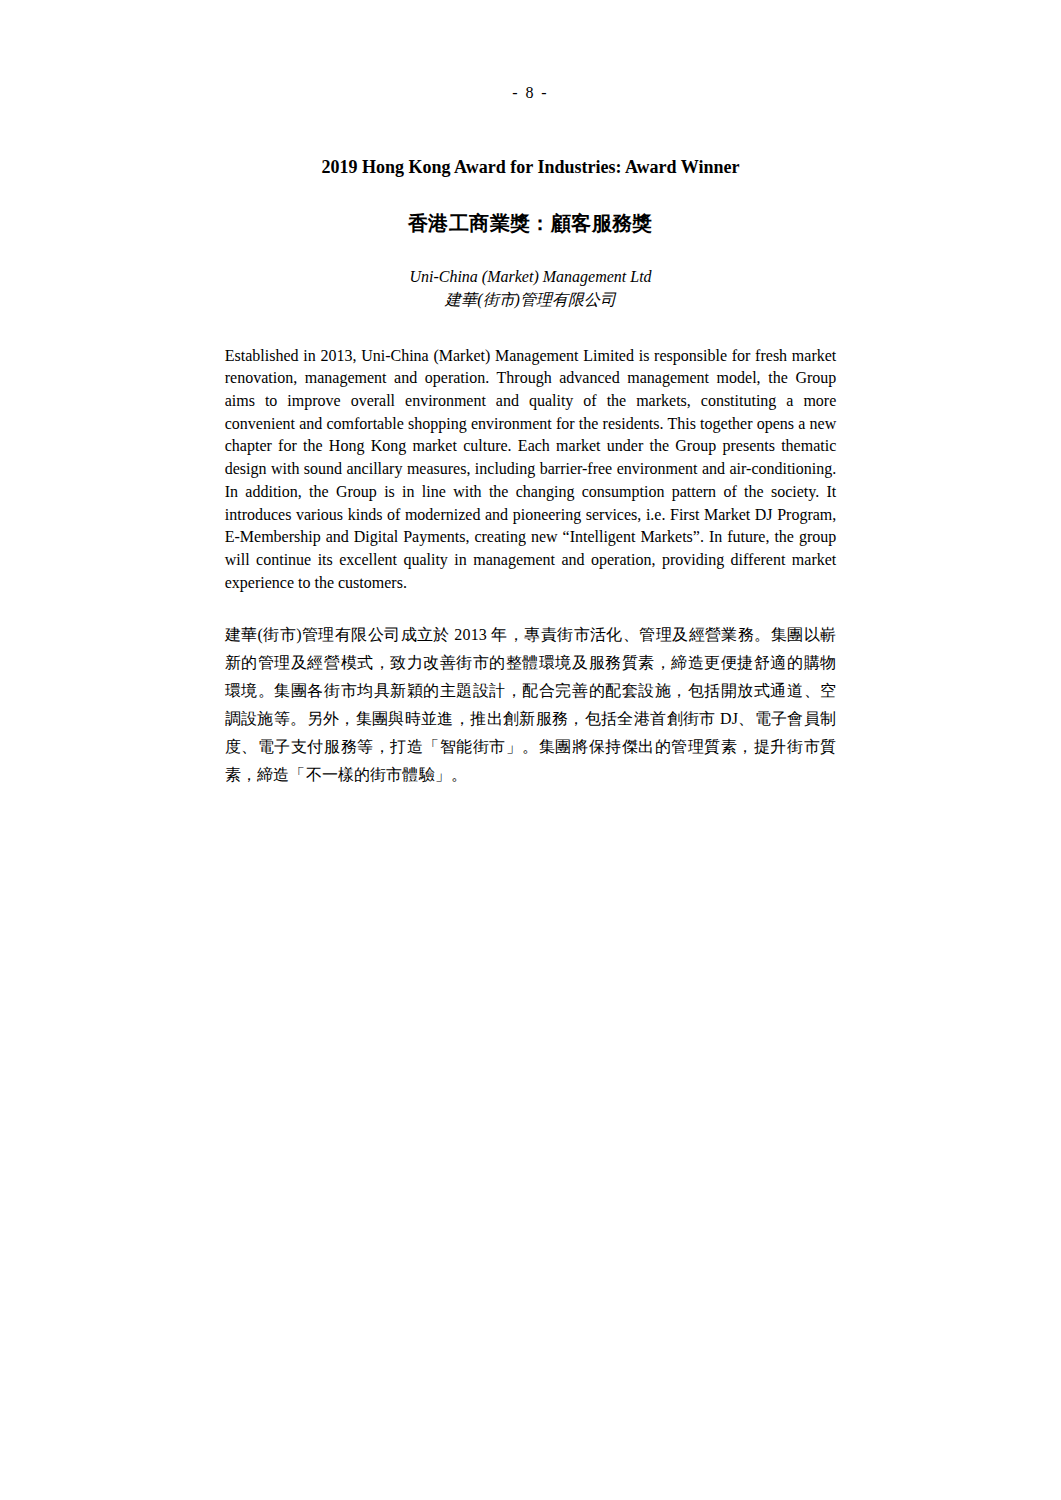- 8 -
2019 Hong Kong Award for Industries: Award Winner
香港工商業獎：顧客服務獎
Uni-China (Market) Management Ltd
建華(街市)管理有限公司
Established in 2013, Uni-China (Market) Management Limited is responsible for fresh market renovation, management and operation. Through advanced management model, the Group aims to improve overall environment and quality of the markets, constituting a more convenient and comfortable shopping environment for the residents. This together opens a new chapter for the Hong Kong market culture. Each market under the Group presents thematic design with sound ancillary measures, including barrier-free environment and air-conditioning. In addition, the Group is in line with the changing consumption pattern of the society. It introduces various kinds of modernized and pioneering services, i.e. First Market DJ Program, E-Membership and Digital Payments, creating new “Intelligent Markets”. In future, the group will continue its excellent quality in management and operation, providing different market experience to the customers.
建華(街市)管理有限公司成立於 2013 年，專責街市活化、管理及經營業務。集團以嶄新的管理及經營模式，致力改善街市的整體環境及服務質素，締造更便捷舒適的購物環境。集團各街市均具新穎的主題設計，配合完善的配套設施，包括開放式通道、空調設施等。另外，集團與時並進，推出創新服務，包括全港首創街市 DJ、電子會員制度、電子支付服務等，打造「智能街市」。集團將保持傑出的管理質素，提升街市質素，締造「不一樣的街市體驗」。